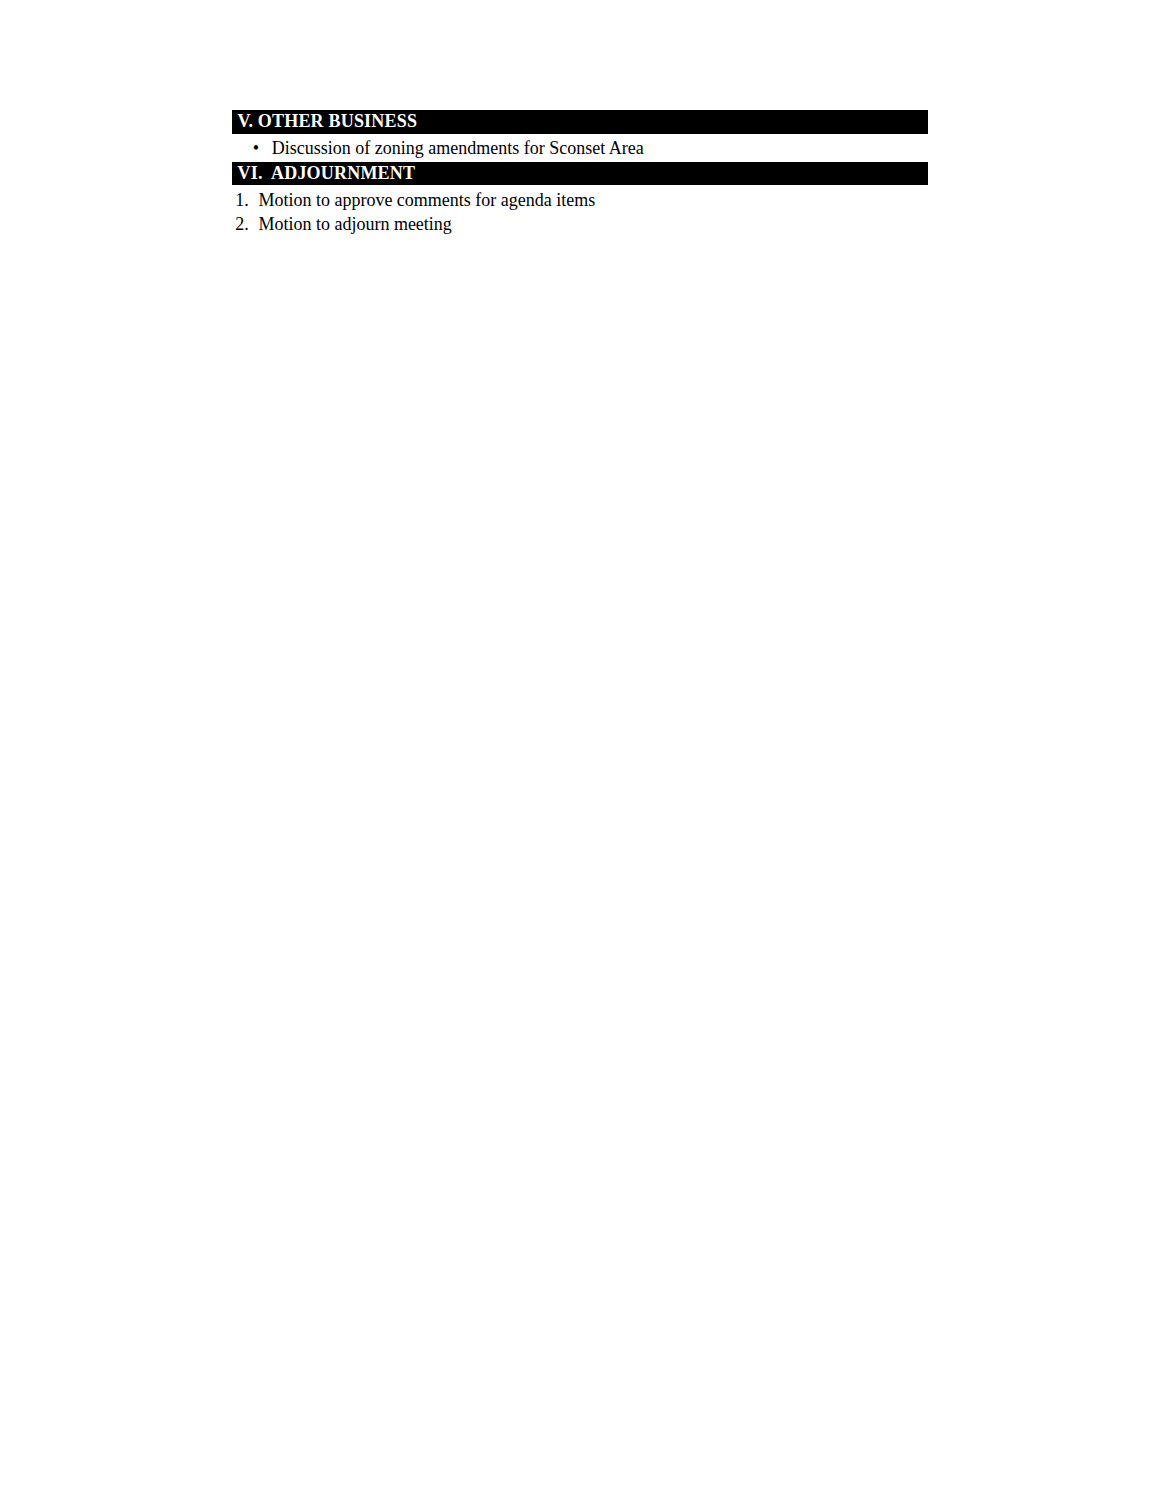V. OTHER BUSINESS
Discussion of zoning amendments for Sconset Area
VI. ADJOURNMENT
Motion to approve comments for agenda items
Motion to adjourn meeting